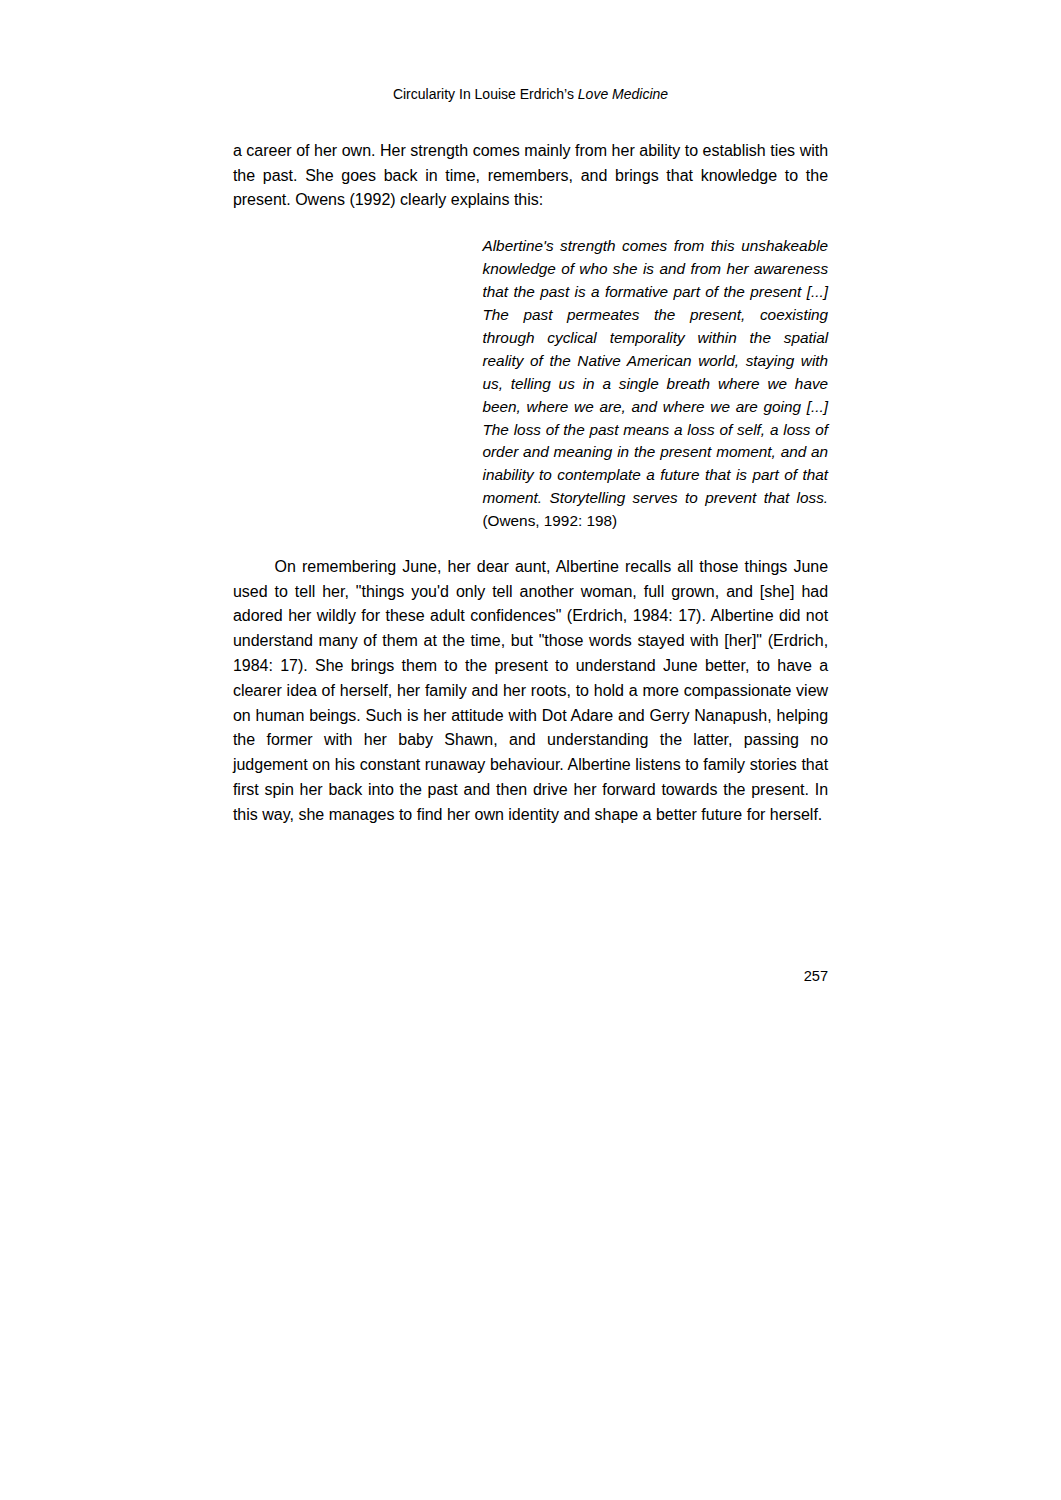Circularity In Louise Erdrich’s Love Medicine
a career of her own. Her strength comes mainly from her ability to establish ties with the past. She goes back in time, remembers, and brings that knowledge to the present. Owens (1992) clearly explains this:
Albertine's strength comes from this unshakeable knowledge of who she is and from her awareness that the past is a formative part of the present [...] The past permeates the present, coexisting through cyclical temporality within the spatial reality of the Native American world, staying with us, telling us in a single breath where we have been, where we are, and where we are going [...] The loss of the past means a loss of self, a loss of order and meaning in the present moment, and an inability to contemplate a future that is part of that moment. Storytelling serves to prevent that loss. (Owens, 1992: 198)
On remembering June, her dear aunt, Albertine recalls all those things June used to tell her, "things you'd only tell another woman, full grown, and [she] had adored her wildly for these adult confidences" (Erdrich, 1984: 17). Albertine did not understand many of them at the time, but "those words stayed with [her]" (Erdrich, 1984: 17). She brings them to the present to understand June better, to have a clearer idea of herself, her family and her roots, to hold a more compassionate view on human beings. Such is her attitude with Dot Adare and Gerry Nanapush, helping the former with her baby Shawn, and understanding the latter, passing no judgement on his constant runaway behaviour. Albertine listens to family stories that first spin her back into the past and then drive her forward towards the present. In this way, she manages to find her own identity and shape a better future for herself.
257